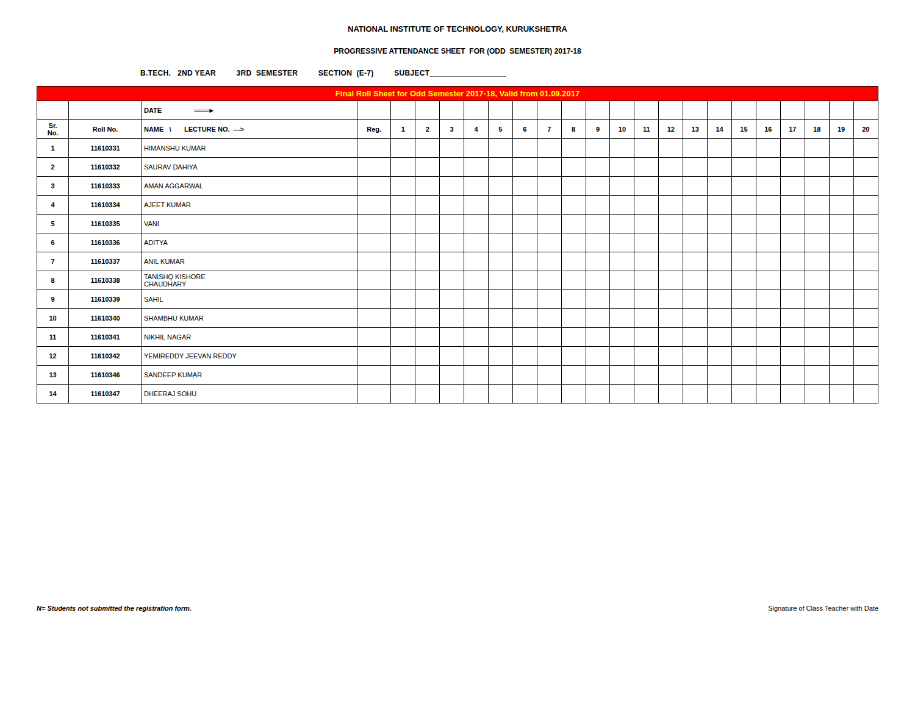NATIONAL INSTITUTE OF TECHNOLOGY, KURUKSHETRA
PROGRESSIVE ATTENDANCE SHEET FOR (ODD SEMESTER) 2017-18
B.TECH. 2ND YEAR 3RD SEMESTER SECTION (E-7) SUBJECT__________________
| Final Roll Sheet for Odd Semester 2017-18, Valid from 01.09.2017 |
| | | DATE ════► | | | | | | | | | | | | | | | | | | | | | |
| Sr. No. | Roll No. | NAME \ LECTURE NO. ---> | Reg. | 1 | 2 | 3 | 4 | 5 | 6 | 7 | 8 | 9 | 10 | 11 | 12 | 13 | 14 | 15 | 16 | 17 | 18 | 19 | 20 |
| 1 | 11610331 | HIMANSHU KUMAR | | | | | | | | | | | | | | | | | | | | | |
| 2 | 11610332 | SAURAV DAHIYA | | | | | | | | | | | | | | | | | | | | | |
| 3 | 11610333 | AMAN AGGARWAL | | | | | | | | | | | | | | | | | | | | | |
| 4 | 11610334 | AJEET KUMAR | | | | | | | | | | | | | | | | | | | | | |
| 5 | 11610335 | VANI | | | | | | | | | | | | | | | | | | | | | |
| 6 | 11610336 | ADITYA | | | | | | | | | | | | | | | | | | | | | |
| 7 | 11610337 | ANIL KUMAR | | | | | | | | | | | | | | | | | | | | | |
| 8 | 11610338 | TANISHQ KISHORE CHAUDHARY | | | | | | | | | | | | | | | | | | | | | |
| 9 | 11610339 | SAHIL | | | | | | | | | | | | | | | | | | | | | |
| 10 | 11610340 | SHAMBHU KUMAR | | | | | | | | | | | | | | | | | | | | | |
| 11 | 11610341 | NIKHIL NAGAR | | | | | | | | | | | | | | | | | | | | | |
| 12 | 11610342 | YEMIREDDY JEEVAN REDDY | | | | | | | | | | | | | | | | | | | | | |
| 13 | 11610346 | SANDEEP KUMAR | | | | | | | | | | | | | | | | | | | | | |
| 14 | 11610347 | DHEERAJ SOHU | | | | | | | | | | | | | | | | | | | | | |
N= Students not submitted the registration form.
Signature of Class Teacher with Date